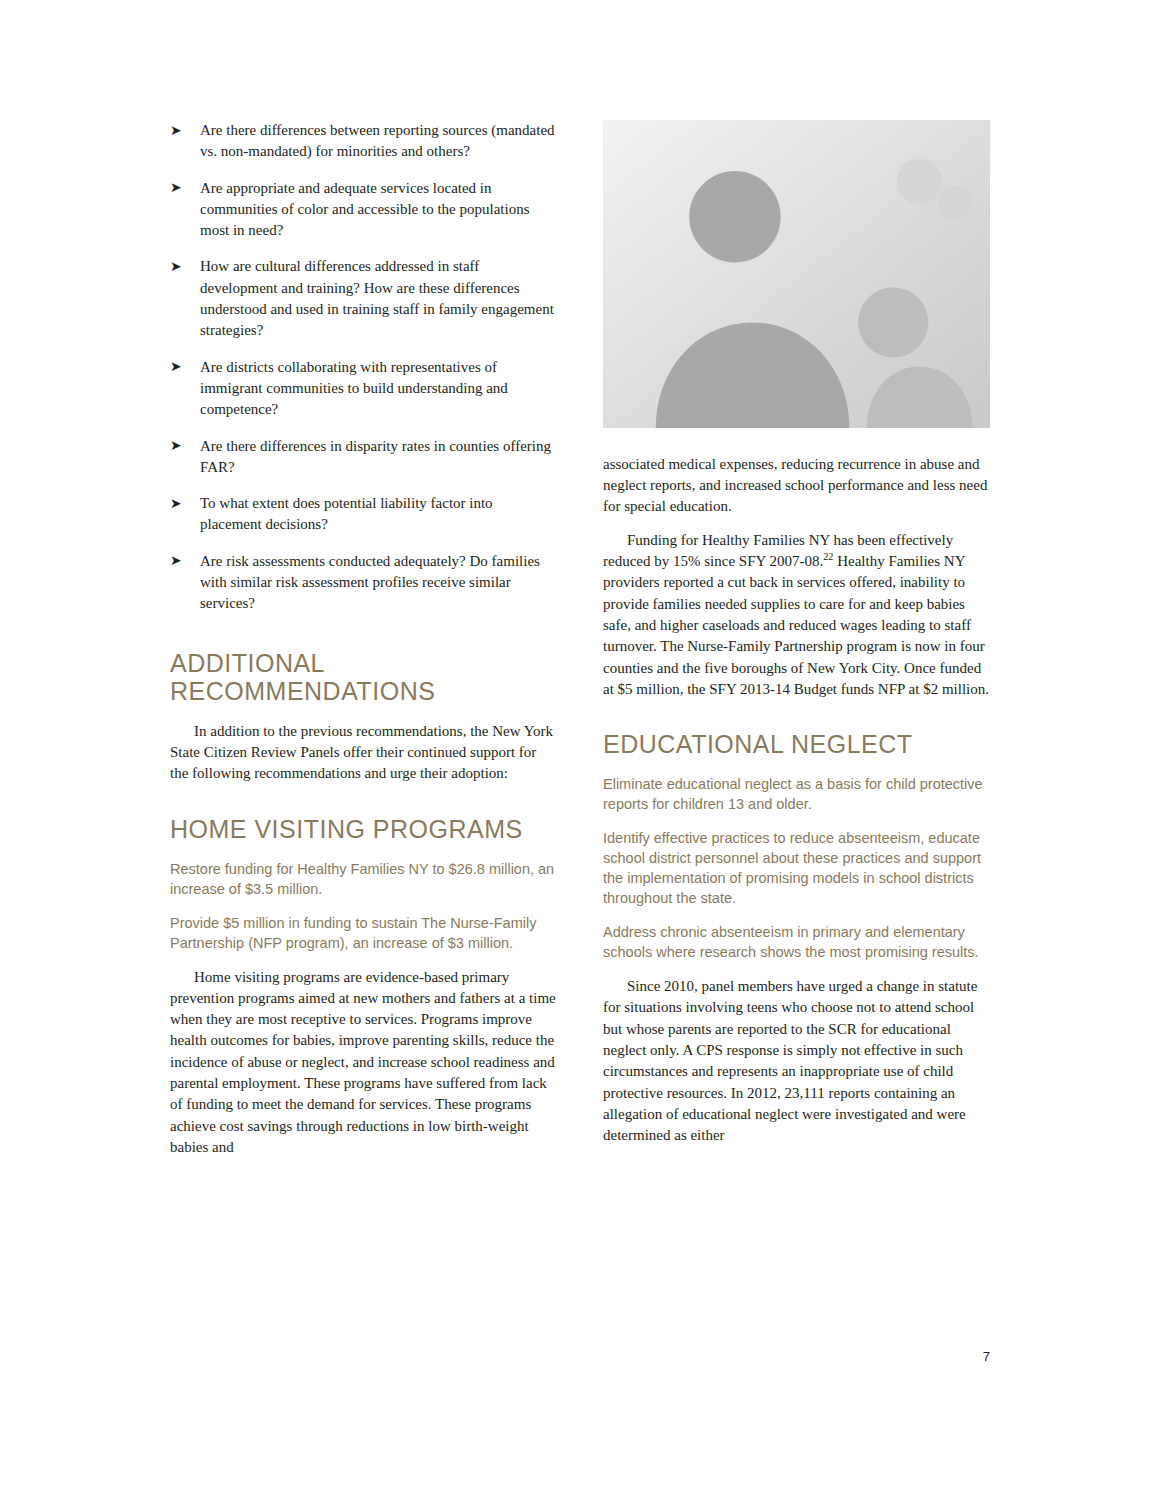Are there differences between reporting sources (mandated vs. non-mandated) for minorities and others?
Are appropriate and adequate services located in communities of color and accessible to the populations most in need?
How are cultural differences addressed in staff development and training? How are these differences understood and used in training staff in family engagement strategies?
Are districts collaborating with representatives of immigrant communities to build understanding and competence?
Are there differences in disparity rates in counties offering FAR?
To what extent does potential liability factor into placement decisions?
Are risk assessments conducted adequately? Do families with similar risk assessment profiles receive similar services?
Additional
Recommendations
In addition to the previous recommendations, the New York State Citizen Review Panels offer their continued support for the following recommendations and urge their adoption:
Home Visiting Programs
Restore funding for Healthy Families NY to $26.8 million, an increase of $3.5 million.
Provide $5 million in funding to sustain The Nurse-Family Partnership (NFP program), an increase of $3 million.
Home visiting programs are evidence-based primary prevention programs aimed at new mothers and fathers at a time when they are most receptive to services. Programs improve health outcomes for babies, improve parenting skills, reduce the incidence of abuse or neglect, and increase school readiness and parental employment. These programs have suffered from lack of funding to meet the demand for services. These programs achieve cost savings through reductions in low birth-weight babies and
associated medical expenses, reducing recurrence in abuse and neglect reports, and increased school performance and less need for special education.
Funding for Healthy Families NY has been effectively reduced by 15% since SFY 2007-08.22 Healthy Families NY providers reported a cut back in services offered, inability to provide families needed supplies to care for and keep babies safe, and higher caseloads and reduced wages leading to staff turnover. The Nurse-Family Partnership program is now in four counties and the five boroughs of New York City. Once funded at $5 million, the SFY 2013-14 Budget funds NFP at $2 million.
Educational Neglect
Eliminate educational neglect as a basis for child protective reports for children 13 and older.
Identify effective practices to reduce absenteeism, educate school district personnel about these practices and support the implementation of promising models in school districts throughout the state.
Address chronic absenteeism in primary and elementary schools where research shows the most promising results.
Since 2010, panel members have urged a change in statute for situations involving teens who choose not to attend school but whose parents are reported to the SCR for educational neglect only. A CPS response is simply not effective in such circumstances and represents an inappropriate use of child protective resources. In 2012, 23,111 reports containing an allegation of educational neglect were investigated and were determined as either
7